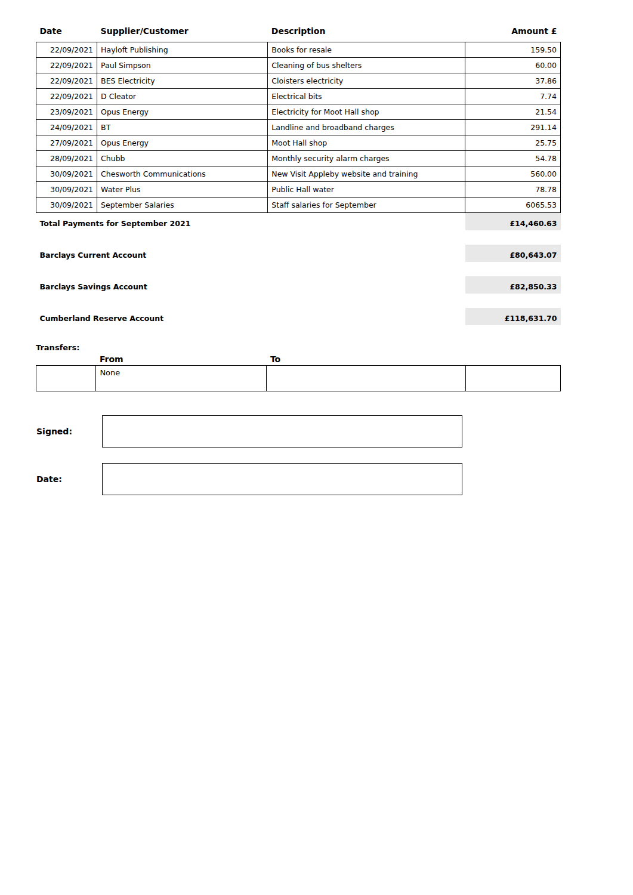| Date | Supplier/Customer | Description | Amount £ |
| --- | --- | --- | --- |
| 22/09/2021 | Hayloft Publishing | Books for resale | 159.50 |
| 22/09/2021 | Paul Simpson | Cleaning of bus shelters | 60.00 |
| 22/09/2021 | BES Electricity | Cloisters electricity | 37.86 |
| 22/09/2021 | D Cleator | Electrical bits | 7.74 |
| 23/09/2021 | Opus Energy | Electricity for Moot Hall shop | 21.54 |
| 24/09/2021 | BT | Landline and broadband charges | 291.14 |
| 27/09/2021 | Opus Energy | Moot Hall shop | 25.75 |
| 28/09/2021 | Chubb | Monthly security alarm charges | 54.78 |
| 30/09/2021 | Chesworth Communications | New Visit Appleby website and training | 560.00 |
| 30/09/2021 | Water Plus | Public Hall water | 78.78 |
| 30/09/2021 | September Salaries | Staff salaries for September | 6065.53 |
| Total Payments for September 2021 | £14,460.63 |
| Barclays Current Account | £80,643.07 |
| Barclays Savings Account | £82,850.33 |
| Cumberland Reserve Account | £118,631.70 |
Transfers:
| | From | To | |
| --- | --- | --- | --- |
| | None | | |
| Signed: | |
| Date: | |